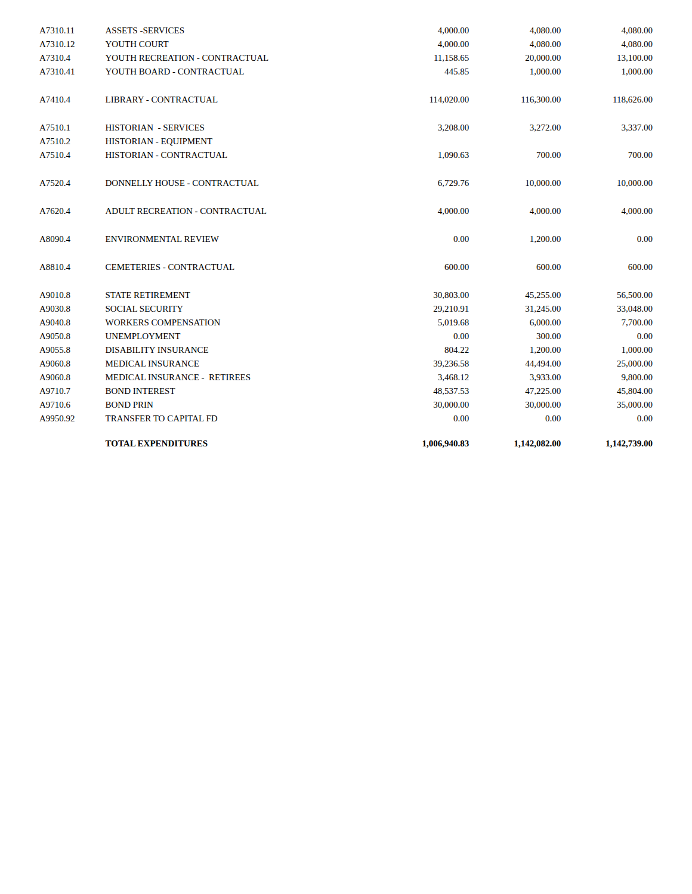| A7310.11 | ASSETS -SERVICES | 4,000.00 | 4,080.00 | 4,080.00 |
| A7310.12 | YOUTH COURT | 4,000.00 | 4,080.00 | 4,080.00 |
| A7310.4 | YOUTH RECREATION - CONTRACTUAL | 11,158.65 | 20,000.00 | 13,100.00 |
| A7310.41 | YOUTH BOARD - CONTRACTUAL | 445.85 | 1,000.00 | 1,000.00 |
| A7410.4 | LIBRARY - CONTRACTUAL | 114,020.00 | 116,300.00 | 118,626.00 |
| A7510.1 | HISTORIAN - SERVICES | 3,208.00 | 3,272.00 | 3,337.00 |
| A7510.2 | HISTORIAN - EQUIPMENT | | | |
| A7510.4 | HISTORIAN - CONTRACTUAL | 1,090.63 | 700.00 | 700.00 |
| A7520.4 | DONNELLY HOUSE - CONTRACTUAL | 6,729.76 | 10,000.00 | 10,000.00 |
| A7620.4 | ADULT RECREATION - CONTRACTUAL | 4,000.00 | 4,000.00 | 4,000.00 |
| A8090.4 | ENVIRONMENTAL REVIEW | 0.00 | 1,200.00 | 0.00 |
| A8810.4 | CEMETERIES - CONTRACTUAL | 600.00 | 600.00 | 600.00 |
| A9010.8 | STATE RETIREMENT | 30,803.00 | 45,255.00 | 56,500.00 |
| A9030.8 | SOCIAL SECURITY | 29,210.91 | 31,245.00 | 33,048.00 |
| A9040.8 | WORKERS COMPENSATION | 5,019.68 | 6,000.00 | 7,700.00 |
| A9050.8 | UNEMPLOYMENT | 0.00 | 300.00 | 0.00 |
| A9055.8 | DISABILITY INSURANCE | 804.22 | 1,200.00 | 1,000.00 |
| A9060.8 | MEDICAL INSURANCE | 39,236.58 | 44,494.00 | 25,000.00 |
| A9060.8 | MEDICAL INSURANCE - RETIREES | 3,468.12 | 3,933.00 | 9,800.00 |
| A9710.7 | BOND INTEREST | 48,537.53 | 47,225.00 | 45,804.00 |
| A9710.6 | BOND PRIN | 30,000.00 | 30,000.00 | 35,000.00 |
| A9950.92 | TRANSFER TO CAPITAL FD | 0.00 | 0.00 | 0.00 |
| | TOTAL EXPENDITURES | 1,006,940.83 | 1,142,082.00 | 1,142,739.00 |